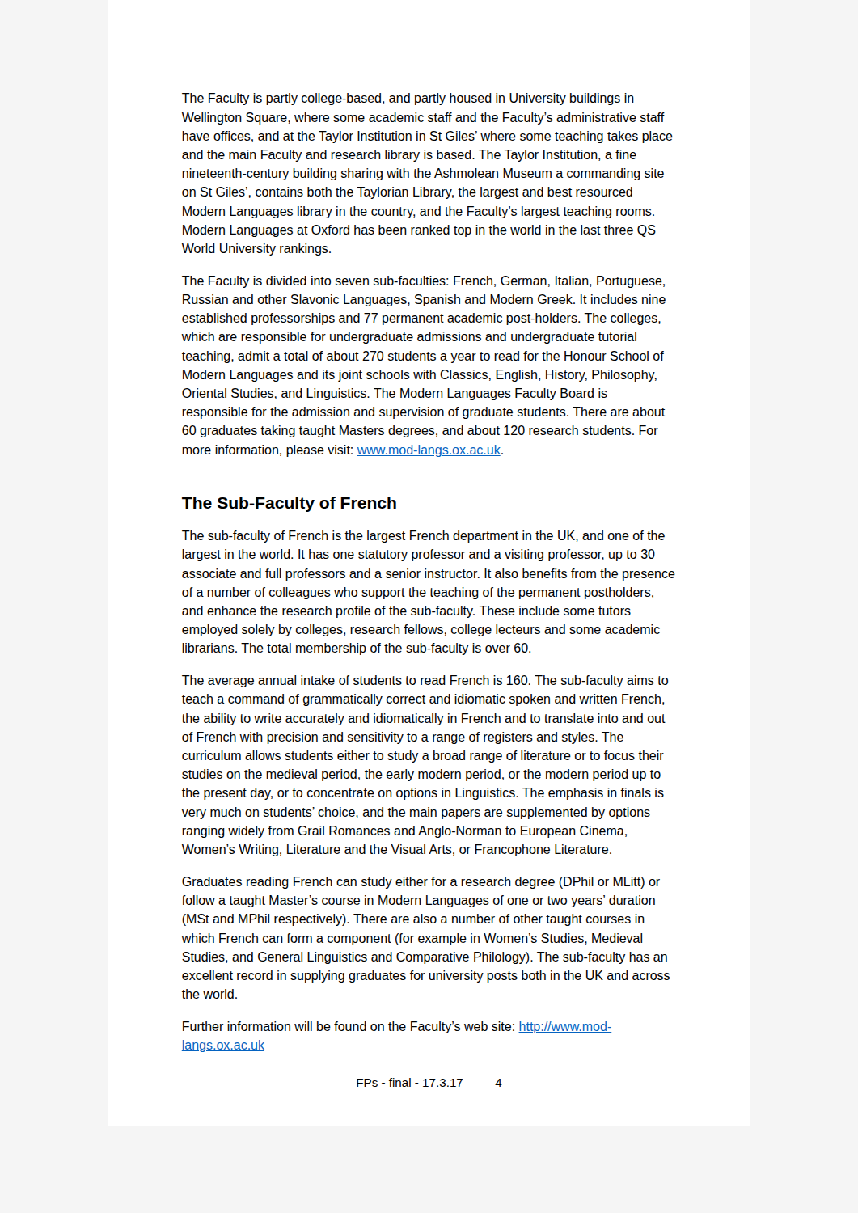The Faculty is partly college-based, and partly housed in University buildings in Wellington Square, where some academic staff and the Faculty’s administrative staff have offices, and at the Taylor Institution in St Giles’ where some teaching takes place and the main Faculty and research library is based. The Taylor Institution, a fine nineteenth-century building sharing with the Ashmolean Museum a commanding site on St Giles’, contains both the Taylorian Library, the largest and best resourced Modern Languages library in the country, and the Faculty’s largest teaching rooms. Modern Languages at Oxford has been ranked top in the world in the last three QS World University rankings.
The Faculty is divided into seven sub-faculties: French, German, Italian, Portuguese, Russian and other Slavonic Languages, Spanish and Modern Greek. It includes nine established professorships and 77 permanent academic post-holders. The colleges, which are responsible for undergraduate admissions and undergraduate tutorial teaching, admit a total of about 270 students a year to read for the Honour School of Modern Languages and its joint schools with Classics, English, History, Philosophy, Oriental Studies, and Linguistics. The Modern Languages Faculty Board is responsible for the admission and supervision of graduate students. There are about 60 graduates taking taught Masters degrees, and about 120 research students. For more information, please visit: www.mod-langs.ox.ac.uk.
The Sub-Faculty of French
The sub-faculty of French is the largest French department in the UK, and one of the largest in the world. It has one statutory professor and a visiting professor, up to 30 associate and full professors and a senior instructor. It also benefits from the presence of a number of colleagues who support the teaching of the permanent postholders, and enhance the research profile of the sub-faculty. These include some tutors employed solely by colleges, research fellows, college lecteurs and some academic librarians. The total membership of the sub-faculty is over 60.
The average annual intake of students to read French is 160. The sub-faculty aims to teach a command of grammatically correct and idiomatic spoken and written French, the ability to write accurately and idiomatically in French and to translate into and out of French with precision and sensitivity to a range of registers and styles. The curriculum allows students either to study a broad range of literature or to focus their studies on the medieval period, the early modern period, or the modern period up to the present day, or to concentrate on options in Linguistics. The emphasis in finals is very much on students’ choice, and the main papers are supplemented by options ranging widely from Grail Romances and Anglo-Norman to European Cinema, Women’s Writing, Literature and the Visual Arts, or Francophone Literature.
Graduates reading French can study either for a research degree (DPhil or MLitt) or follow a taught Master’s course in Modern Languages of one or two years’ duration (MSt and MPhil respectively). There are also a number of other taught courses in which French can form a component (for example in Women’s Studies, Medieval Studies, and General Linguistics and Comparative Philology). The sub-faculty has an excellent record in supplying graduates for university posts both in the UK and across the world.
Further information will be found on the Faculty’s web site: http://www.mod-langs.ox.ac.uk
FPs - final - 17.3.174